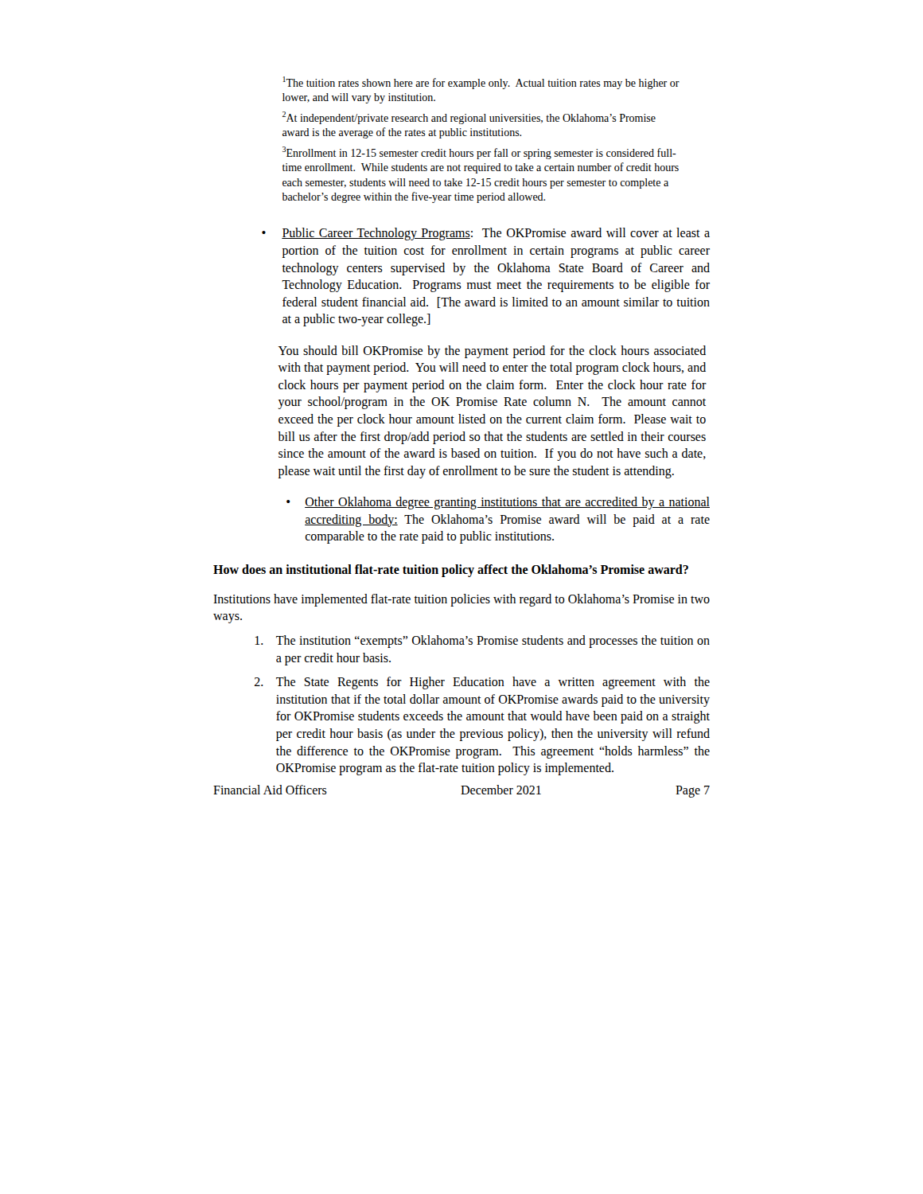1The tuition rates shown here are for example only. Actual tuition rates may be higher or lower, and will vary by institution.
2At independent/private research and regional universities, the Oklahoma’s Promise award is the average of the rates at public institutions.
3Enrollment in 12-15 semester credit hours per fall or spring semester is considered full-time enrollment. While students are not required to take a certain number of credit hours each semester, students will need to take 12-15 credit hours per semester to complete a bachelor’s degree within the five-year time period allowed.
Public Career Technology Programs: The OKPromise award will cover at least a portion of the tuition cost for enrollment in certain programs at public career technology centers supervised by the Oklahoma State Board of Career and Technology Education. Programs must meet the requirements to be eligible for federal student financial aid. [The award is limited to an amount similar to tuition at a public two-year college.]
You should bill OKPromise by the payment period for the clock hours associated with that payment period. You will need to enter the total program clock hours, and clock hours per payment period on the claim form. Enter the clock hour rate for your school/program in the OK Promise Rate column N. The amount cannot exceed the per clock hour amount listed on the current claim form. Please wait to bill us after the first drop/add period so that the students are settled in their courses since the amount of the award is based on tuition. If you do not have such a date, please wait until the first day of enrollment to be sure the student is attending.
Other Oklahoma degree granting institutions that are accredited by a national accrediting body: The Oklahoma’s Promise award will be paid at a rate comparable to the rate paid to public institutions.
How does an institutional flat-rate tuition policy affect the Oklahoma’s Promise award?
Institutions have implemented flat-rate tuition policies with regard to Oklahoma’s Promise in two ways.
The institution “exempts” Oklahoma’s Promise students and processes the tuition on a per credit hour basis.
The State Regents for Higher Education have a written agreement with the institution that if the total dollar amount of OKPromise awards paid to the university for OKPromise students exceeds the amount that would have been paid on a straight per credit hour basis (as under the previous policy), then the university will refund the difference to the OKPromise program. This agreement “holds harmless” the OKPromise program as the flat-rate tuition policy is implemented.
Financial Aid Officers December 2021 Page 7